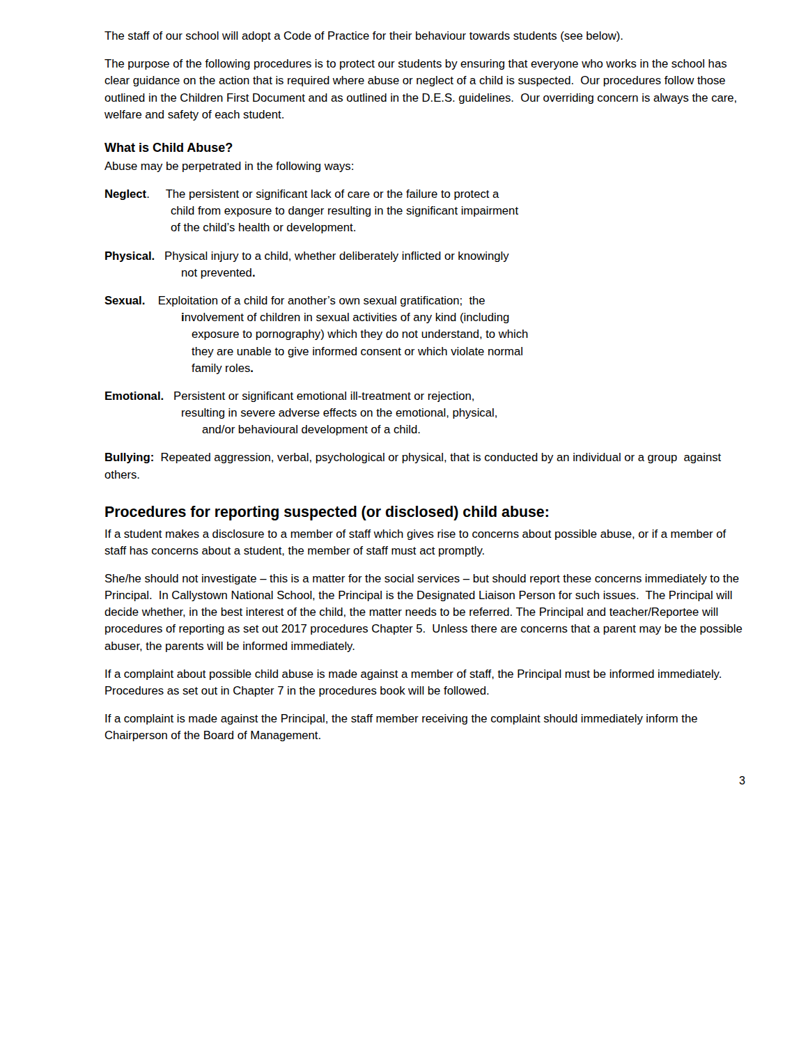The staff of our school will adopt a Code of Practice for their behaviour towards students (see below).
The purpose of the following procedures is to protect our students by ensuring that everyone who works in the school has clear guidance on the action that is required where abuse or neglect of a child is suspected. Our procedures follow those outlined in the Children First Document and as outlined in the D.E.S. guidelines. Our overriding concern is always the care, welfare and safety of each student.
What is Child Abuse?
Abuse may be perpetrated in the following ways:
Neglect. The persistent or significant lack of care or the failure to protect a child from exposure to danger resulting in the significant impairment of the child’s health or development.
Physical. Physical injury to a child, whether deliberately inflicted or knowingly not prevented.
Sexual. Exploitation of a child for another’s own sexual gratification; the involvement of children in sexual activities of any kind (including exposure to pornography) which they do not understand, to which they are unable to give informed consent or which violate normal family roles.
Emotional. Persistent or significant emotional ill-treatment or rejection, resulting in severe adverse effects on the emotional, physical, and/or behavioural development of a child.
Bullying: Repeated aggression, verbal, psychological or physical, that is conducted by an individual or a group against others.
Procedures for reporting suspected (or disclosed) child abuse:
If a student makes a disclosure to a member of staff which gives rise to concerns about possible abuse, or if a member of staff has concerns about a student, the member of staff must act promptly.
She/he should not investigate – this is a matter for the social services – but should report these concerns immediately to the Principal. In Callystown National School, the Principal is the Designated Liaison Person for such issues. The Principal will decide whether, in the best interest of the child, the matter needs to be referred. The Principal and teacher/Reportee will procedures of reporting as set out 2017 procedures Chapter 5. Unless there are concerns that a parent may be the possible abuser, the parents will be informed immediately.
If a complaint about possible child abuse is made against a member of staff, the Principal must be informed immediately. Procedures as set out in Chapter 7 in the procedures book will be followed.
If a complaint is made against the Principal, the staff member receiving the complaint should immediately inform the Chairperson of the Board of Management.
3